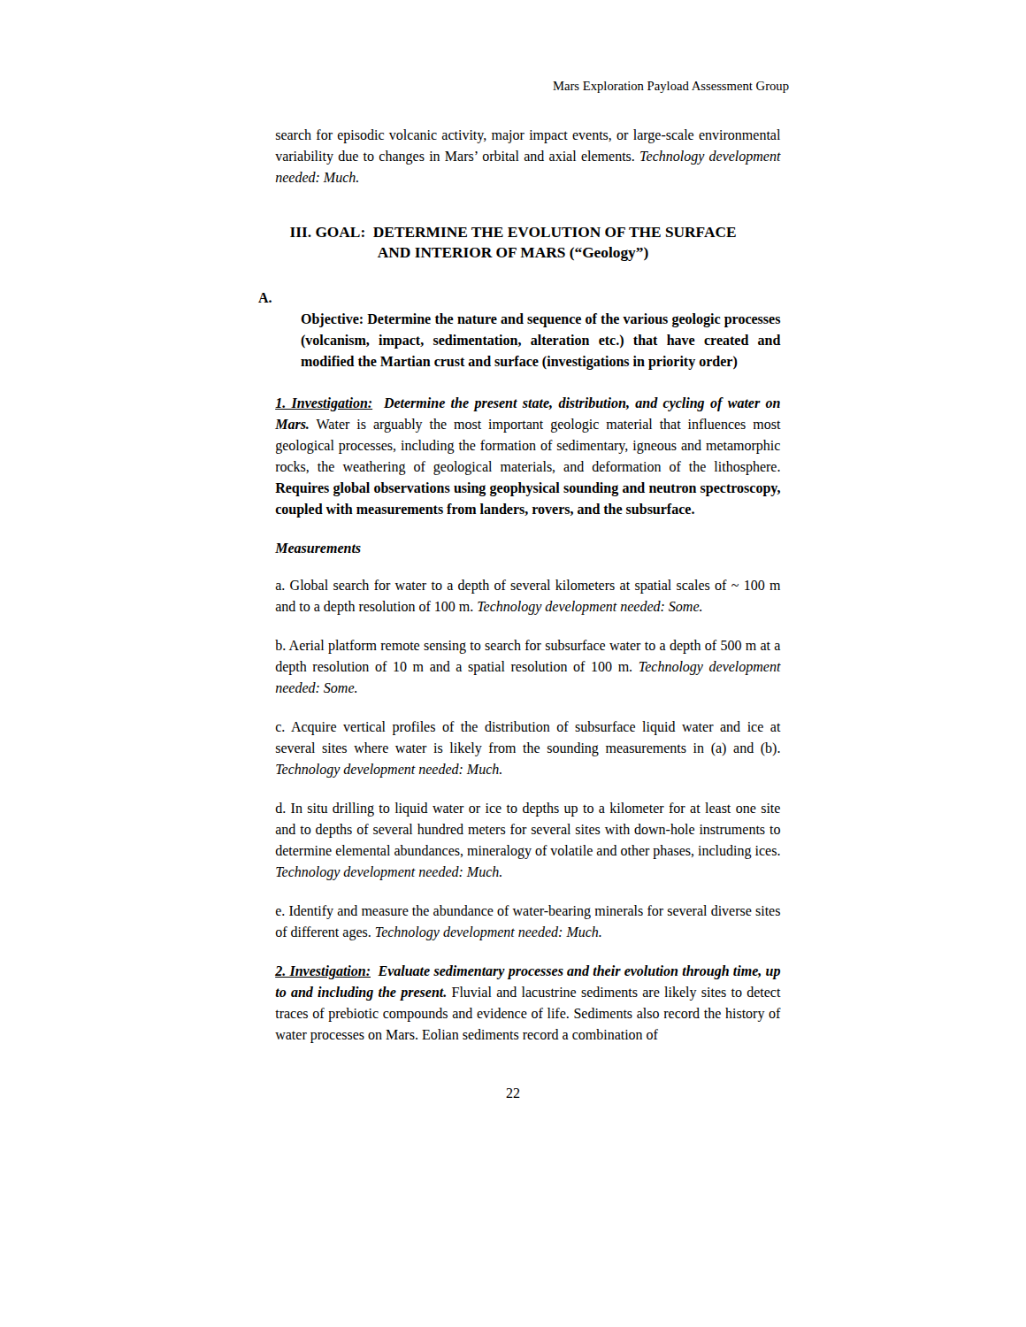Mars Exploration Payload Assessment Group
search for episodic volcanic activity, major impact events, or large-scale environmental variability due to changes in Mars’ orbital and axial elements. Technology development needed: Much.
III. GOAL: DETERMINE THE EVOLUTION OF THE SURFACE AND INTERIOR OF MARS (“Geology”)
A. Objective: Determine the nature and sequence of the various geologic processes (volcanism, impact, sedimentation, alteration etc.) that have created and modified the Martian crust and surface (investigations in priority order)
1. Investigation: Determine the present state, distribution, and cycling of water on Mars. Water is arguably the most important geologic material that influences most geological processes, including the formation of sedimentary, igneous and metamorphic rocks, the weathering of geological materials, and deformation of the lithosphere. Requires global observations using geophysical sounding and neutron spectroscopy, coupled with measurements from landers, rovers, and the subsurface.
Measurements
a. Global search for water to a depth of several kilometers at spatial scales of ~ 100 m and to a depth resolution of 100 m. Technology development needed: Some.
b. Aerial platform remote sensing to search for subsurface water to a depth of 500 m at a depth resolution of 10 m and a spatial resolution of 100 m. Technology development needed: Some.
c. Acquire vertical profiles of the distribution of subsurface liquid water and ice at several sites where water is likely from the sounding measurements in (a) and (b). Technology development needed: Much.
d. In situ drilling to liquid water or ice to depths up to a kilometer for at least one site and to depths of several hundred meters for several sites with down-hole instruments to determine elemental abundances, mineralogy of volatile and other phases, including ices. Technology development needed: Much.
e. Identify and measure the abundance of water-bearing minerals for several diverse sites of different ages. Technology development needed: Much.
2. Investigation: Evaluate sedimentary processes and their evolution through time, up to and including the present. Fluvial and lacustrine sediments are likely sites to detect traces of prebiotic compounds and evidence of life. Sediments also record the history of water processes on Mars. Eolian sediments record a combination of
22